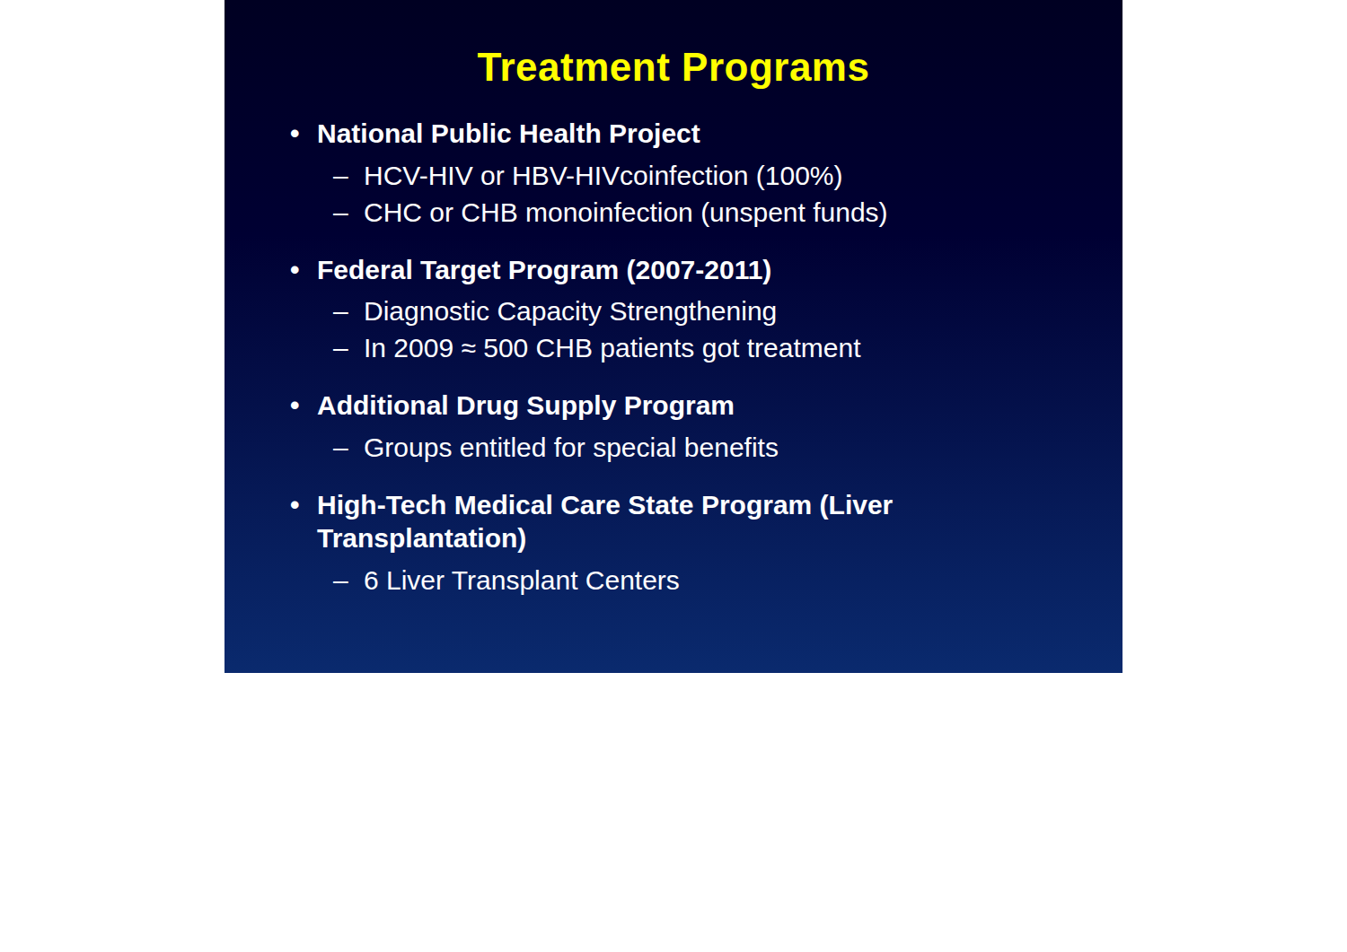Treatment Programs
National Public Health Project
HCV-HIV or HBV-HIVcoinfection (100%)
CHC or CHB monoinfection (unspent funds)
Federal Target Program (2007-2011)
Diagnostic Capacity Strengthening
In 2009 ≈ 500 CHB patients got treatment
Additional Drug Supply Program
Groups entitled for special benefits
High-Tech Medical Care State Program (Liver Transplantation)
6 Liver Transplant Centers